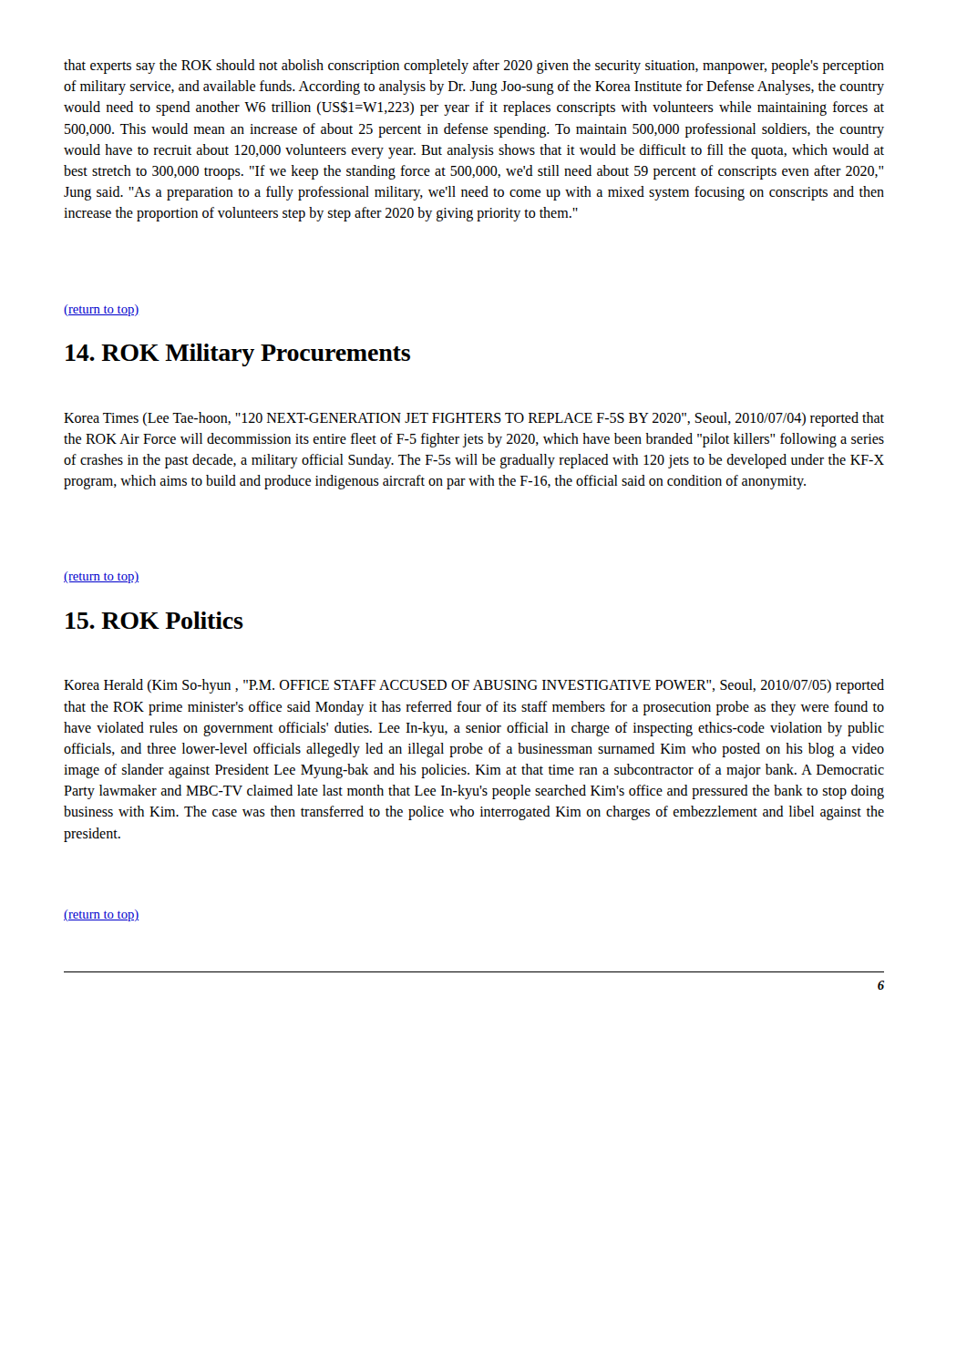that experts say the ROK should not abolish conscription completely after 2020 given the security situation, manpower, people's perception of military service, and available funds. According to analysis by Dr. Jung Joo-sung of the Korea Institute for Defense Analyses, the country would need to spend another W6 trillion (US$1=W1,223) per year if it replaces conscripts with volunteers while maintaining forces at 500,000. This would mean an increase of about 25 percent in defense spending. To maintain 500,000 professional soldiers, the country would have to recruit about 120,000 volunteers every year. But analysis shows that it would be difficult to fill the quota, which would at best stretch to 300,000 troops. "If we keep the standing force at 500,000, we'd still need about 59 percent of conscripts even after 2020," Jung said. "As a preparation to a fully professional military, we'll need to come up with a mixed system focusing on conscripts and then increase the proportion of volunteers step by step after 2020 by giving priority to them."
(return to top)
14. ROK Military Procurements
Korea Times (Lee Tae-hoon, "120 NEXT-GENERATION JET FIGHTERS TO REPLACE F-5S BY 2020", Seoul, 2010/07/04) reported that the ROK Air Force will decommission its entire fleet of F-5 fighter jets by 2020, which have been branded "pilot killers" following a series of crashes in the past decade, a military official Sunday. The F-5s will be gradually replaced with 120 jets to be developed under the KF-X program, which aims to build and produce indigenous aircraft on par with the F-16, the official said on condition of anonymity.
(return to top)
15. ROK Politics
Korea Herald (Kim So-hyun , "P.M. OFFICE STAFF ACCUSED OF ABUSING INVESTIGATIVE POWER", Seoul, 2010/07/05) reported that the ROK prime minister's office said Monday it has referred four of its staff members for a prosecution probe as they were found to have violated rules on government officials' duties. Lee In-kyu, a senior official in charge of inspecting ethics-code violation by public officials, and three lower-level officials allegedly led an illegal probe of a businessman surnamed Kim who posted on his blog a video image of slander against President Lee Myung-bak and his policies. Kim at that time ran a subcontractor of a major bank. A Democratic Party lawmaker and MBC-TV claimed late last month that Lee In-kyu's people searched Kim's office and pressured the bank to stop doing business with Kim. The case was then transferred to the police who interrogated Kim on charges of embezzlement and libel against the president.
(return to top)
6